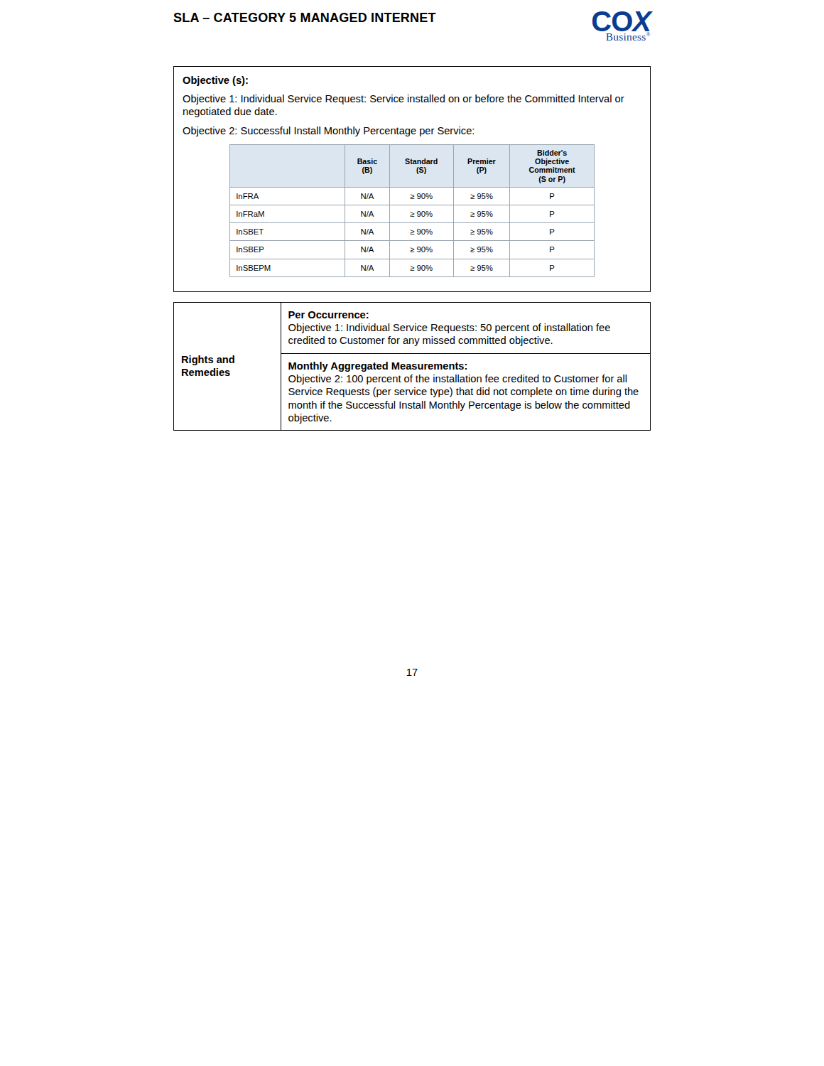SLA – CATEGORY 5 MANAGED INTERNET
COX
Business®
Objective (s):
Objective 1: Individual Service Request: Service installed on or before the Committed Interval or negotiated due date.
Objective 2: Successful Install Monthly Percentage per Service:
| | Basic (B) | Standard (S) | Premier (P) | Bidder's Objective Commitment (S or P) |
| --- | --- | --- | --- | --- |
| InFRA | N/A | ≥ 90% | ≥ 95% | P |
| InFRaM | N/A | ≥ 90% | ≥ 95% | P |
| InSBET | N/A | ≥ 90% | ≥ 95% | P |
| InSBEP | N/A | ≥ 90% | ≥ 95% | P |
| InSBEPM | N/A | ≥ 90% | ≥ 95% | P |
| Rights and Remedies | Per Occurrence: Objective 1: Individual Service Requests: 50 percent of installation fee credited to Customer for any missed committed objective. |
| Monthly Aggregated Measurements: Objective 2: 100 percent of the installation fee credited to Customer for all Service Requests (per service type) that did not complete on time during the month if the Successful Install Monthly Percentage is below the committed objective. |
17